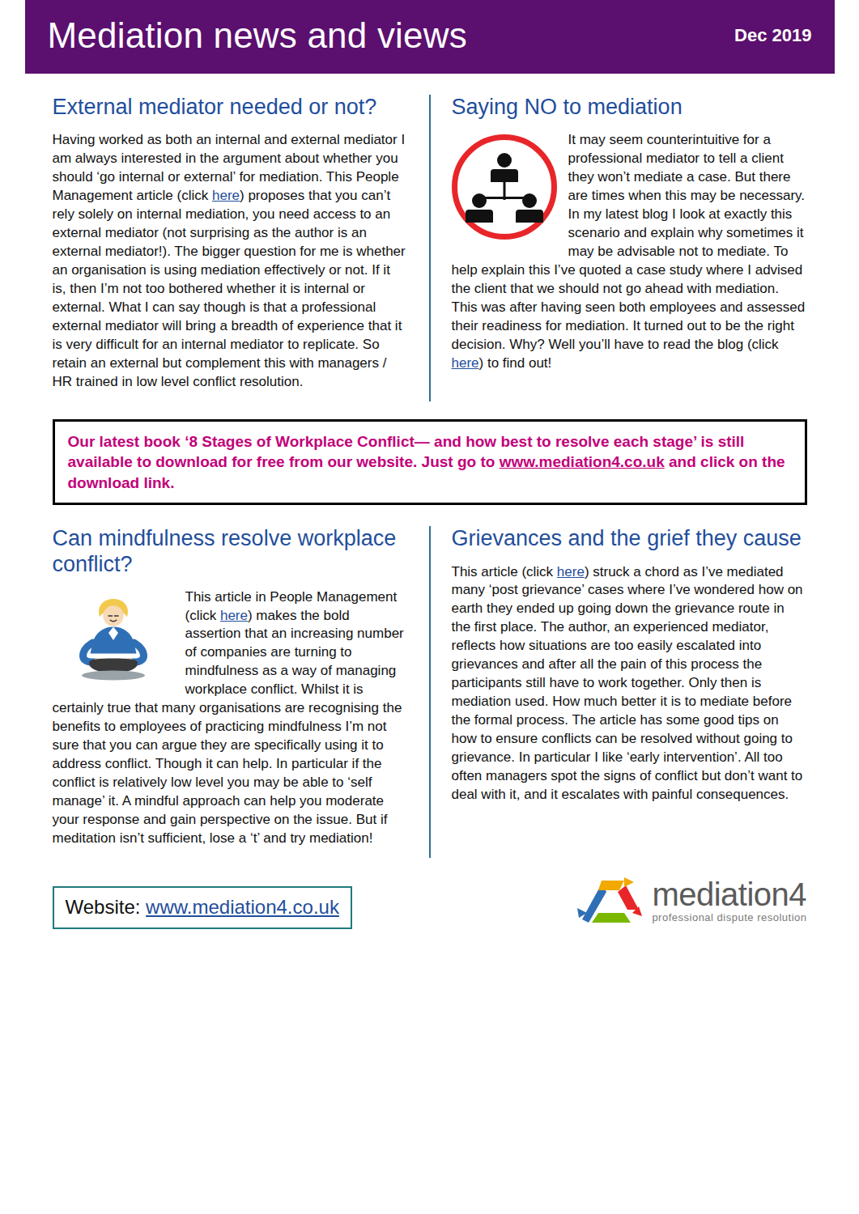Mediation news and views
Dec 2019
External mediator needed or not?
Having worked as both an internal and external mediator I am always interested in the argument about whether you should ‘go internal or external’ for mediation. This People Management article (click here) proposes that you can’t rely solely on internal mediation, you need access to an external mediator (not surprising as the author is an external mediator!). The bigger question for me is whether an organisation is using mediation effectively or not. If it is, then I’m not too bothered whether it is internal or external. What I can say though is that a professional external mediator will bring a breadth of experience that it is very difficult for an internal mediator to replicate. So retain an external but complement this with managers / HR trained in low level conflict resolution.
Saying NO to mediation
It may seem counterintuitive for a professional mediator to tell a client they won’t mediate a case. But there are times when this may be necessary. In my latest blog I look at exactly this scenario and explain why sometimes it may be advisable not to mediate. To help explain this I’ve quoted a case study where I advised the client that we should not go ahead with mediation. This was after having seen both employees and assessed their readiness for mediation. It turned out to be the right decision. Why? Well you’ll have to read the blog (click here) to find out!
Our latest book ‘8 Stages of Workplace Conflict— and how best to resolve each stage’ is still available to download for free from our website. Just go to www.mediation4.co.uk and click on the download link.
Can mindfulness resolve workplace conflict?
This article in People Management (click here) makes the bold assertion that an increasing number of companies are turning to mindfulness as a way of managing workplace conflict. Whilst it is certainly true that many organisations are recognising the benefits to employees of practicing mindfulness I’m not sure that you can argue they are specifically using it to address conflict. Though it can help. In particular if the conflict is relatively low level you may be able to ‘self manage’ it. A mindful approach can help you moderate your response and gain perspective on the issue. But if meditation isn’t sufficient, lose a ‘t’ and try mediation!
Grievances and the grief they cause
This article (click here) struck a chord as I’ve mediated many ‘post grievance’ cases where I’ve wondered how on earth they ended up going down the grievance route in the first place. The author, an experienced mediator, reflects how situations are too easily escalated into grievances and after all the pain of this process the participants still have to work together. Only then is mediation used. How much better it is to mediate before the formal process. The article has some good tips on how to ensure conflicts can be resolved without going to grievance. In particular I like ‘early intervention’. All too often managers spot the signs of conflict but don’t want to deal with it, and it escalates with painful consequences.
Website: www.mediation4.co.uk
mediation4
professional dispute resolution